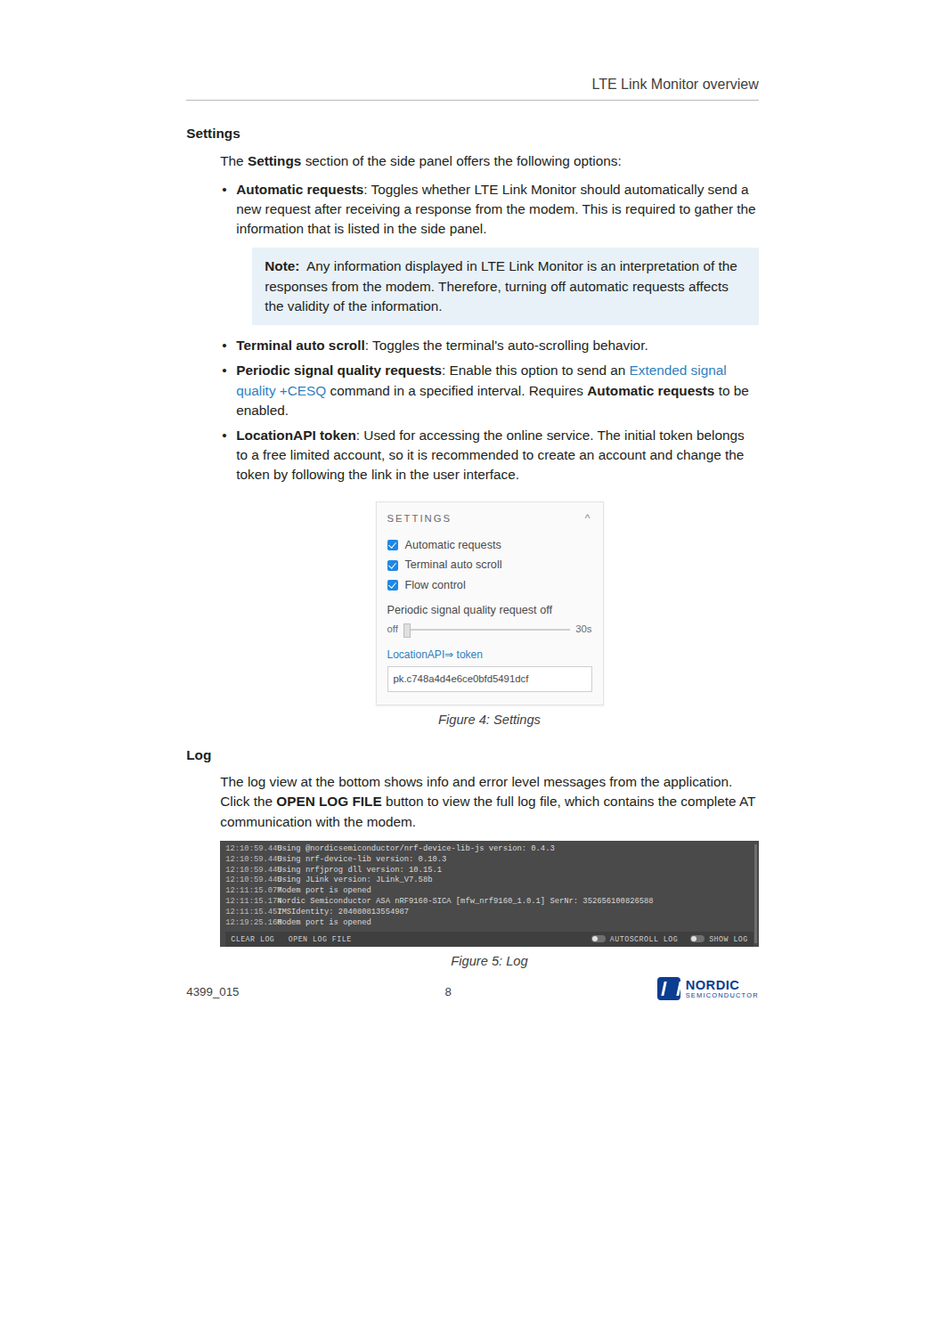LTE Link Monitor overview
Settings
The Settings section of the side panel offers the following options:
Automatic requests: Toggles whether LTE Link Monitor should automatically send a new request after receiving a response from the modem. This is required to gather the information that is listed in the side panel.
Note: Any information displayed in LTE Link Monitor is an interpretation of the responses from the modem. Therefore, turning off automatic requests affects the validity of the information.
Terminal auto scroll: Toggles the terminal's auto-scrolling behavior.
Periodic signal quality requests: Enable this option to send an Extended signal quality +CESQ command in a specified interval. Requires Automatic requests to be enabled.
LocationAPI token: Used for accessing the online service. The initial token belongs to a free limited account, so it is recommended to create an account and change the token by following the link in the user interface.
SETTINGS ^
Automatic requests
Terminal auto scroll
Flow control
Periodic signal quality request off
off 30s
LocationAPI⇒ token
pk.c748a4d4e6ce0bfd5491dcf
Figure 4: Settings
Log
The log view at the bottom shows info and error level messages from the application. Click the OPEN LOG FILE button to view the full log file, which contains the complete AT communication with the modem.
12:10:59.445 Using @nordicsemiconductor/nrf-device-lib-js version: 0.4.3
12:10:59.445 Using nrf-device-lib version: 0.10.3
12:10:59.445 Using nrfjprog dll version: 10.15.1
12:10:59.445 Using JLink version: JLink_V7.58b
12:11:15.077 Modem port is opened
12:11:15.174 Nordic Semiconductor ASA nRF9160-SICA [mfw_nrf9160_1.0.1] SerNr: 352656100826588
12:11:15.457 IMSIdentity: 204080813554987
12:19:25.166 Modem port is opened
CLEAR LOG OPEN LOG FILE
AUTOSCROLL LOG SHOW LOG
Figure 5: Log
4399_015
8
NORDIC
SEMICONDUCTOR